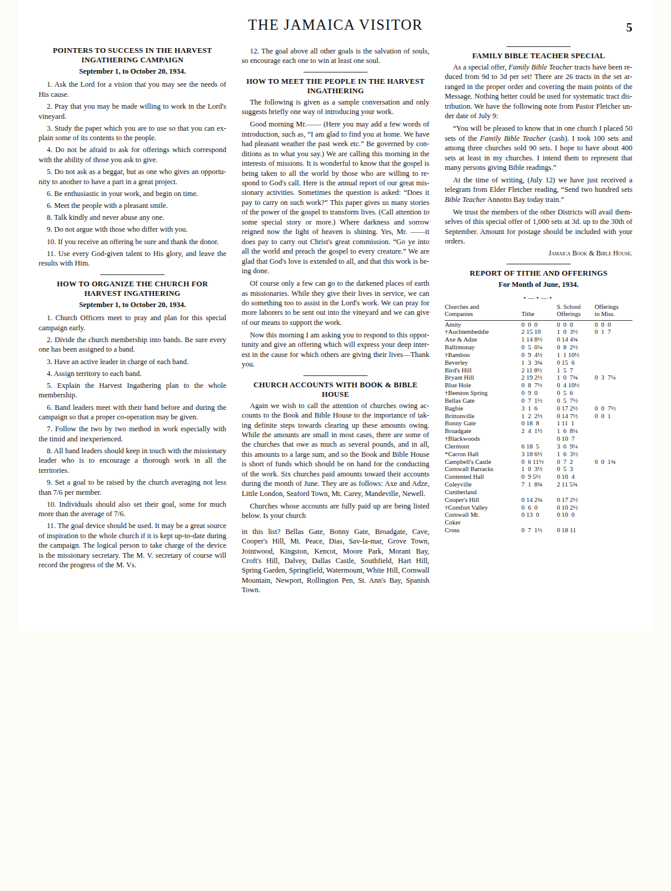THE JAMAICA VISITOR
5
Pointers to Success in the Harvest Ingathering Campaign
September 1, to October 20, 1934.
1. Ask the Lord for a vision that you may see the needs of His cause.
2. Pray that you may be made willing to work in the Lord's vineyard.
3. Study the paper which you are to use so that you can explain some of its contents to the people.
4. Do not be afraid to ask for offerings which correspond with the ability of those you ask to give.
5. Do not ask as a beggar, but as one who gives an opportunity to another to have a part in a great project.
6. Be enthusiastic in your work, and begin on time.
6. Meet the people with a pleasant smile.
8. Talk kindly and never abuse any one.
9. Do not argue with those who differ with you.
10. If you receive an offering be sure and thank the donor.
11. Use every God-given talent to His glory, and leave the results with Him.
How to Organize the Church for Harvest Ingathering
September 1, to October 20, 1934.
1. Church Officers meet to pray and plan for this special campaign early.
2. Divide the church membership into bands. Be sure every one has been assigned to a band.
3. Have an active leader in charge of each band.
4. Assign territory to each band.
5. Explain the Harvest Ingathering plan to the whole membership.
6. Band leaders meet with their band before and during the campaign so that a proper co-operation may be given.
7. Follow the two by two method in work especially with the timid and inexperienced.
8. All band leaders should keep in touch with the missionary leader who is to encourage a thorough work in all the territories.
9. Set a goal to be raised by the church averaging not less than 7/6 per member.
10. Individuals should also set their goal, some for much more than the average of 7/6.
11. The goal device should be used. It may be a great source of inspiration to the whole church if it is kept up-to-date during the campaign. The logical person to take charge of the device is the missionary secretary. The M. V. secretary of course will record the progress of the M. Vs.
12. The goal above all other goals is the salvation of souls, so encourage each one to win at least one soul.
How to Meet the People in the Harvest Ingathering
The following is given as a sample conversation and only suggests briefly one way of introducing your work.
Good morning Mr.—— (Here you may add a few words of introduction, such as, “I am glad to find you at home. We have had pleasant weather the past week etc.” Be governed by conditions as to what you say.) We are calling this morning in the interests of missions. It is wonderful to know that the gospel is being taken to all the world by those who are willing to respond to God's call. Here is the annual report of our great missionary activities. Sometimes the question is asked: “Does it pay to carry on such work?” This paper gives us many stories of the power of the gospel to transform lives. (Call attention to some special story or more.) Where darkness and sorrow reigned now the light of heaven is shining. Yes, Mr. ——it does pay to carry out Christ's great commission. “Go ye into all the world and preach the gospel to every creature.” We are glad that God's love is extended to all, and that this work is being done.
Of course only a few can go to the darkened places of earth as missionaries. While they give their lives in service, we can do something too to assist in the Lord's work. We can pray for more laborers to be sent out into the vineyard and we can give of our means to support the work.
Now this morning I am asking you to respond to this opportunity and give an offering which will express your deep interest in the cause for which others are giving their lives—Thank you.
Church Accounts with Book & Bible House
Again we wish to call the attention of churches owing accounts to the Book and Bible House to the importance of taking definite steps towards clearing up these amounts owing. While the amounts are small in most cases, there are some of the churches that owe as much as several pounds, and in all, this amounts to a large sum, and so the Book and Bible House is short of funds which should be on hand for the conducting of the work. Six churches paid amounts toward their accounts during the month of June. They are as follows: Axe and Adze, Little London, Seaford Town, Mt. Carey, Mandeville, Newell.
Churches whose accounts are fully paid up are being listed below. Is your church
in this list? Bellas Gate, Bonny Gate, Broadgate, Cave, Cooper's Hill, Mt. Peace, Dias, Sav-la-mar, Grove Town, Jointwood, Kingston, Kencot, Moore Park, Morant Bay, Croft's Hill, Dalvey, Dallas Castle, Southfield, Hart Hill, Spring Garden, Springfield, Watermount, White Hill, Cornwall Mountain, Newport, Rollington Pen, St. Ann's Bay, Spanish Town.
Family Bible Teacher Special
As a special offer, Family Bible Teacher tracts have been reduced from 9d to 3d per set! There are 26 tracts in the set arranged in the proper order and covering the main points of the Message. Nothing better could be used for systematic tract distribution. We have the following note from Pastor Fletcher under date of July 9:
“You will be pleased to know that in one church I placed 50 sets of the Family Bible Teacher (cash). I took 100 sets and among three churches sold 90 sets. I hope to have about 400 sets at least in my churches. I intend them to represent that many persons giving Bible readings.”
At the time of writing, (July 12) we have just received a telegram from Elder Fletcher reading, “Send two hundred sets Bible Teacher Annotto Bay today train.”
We trust the members of the other Districts will avail themselves of this special offer of 1,000 sets at 3d. up to the 30th of September. Amount for postage should be included with your orders.
Jamaica Book & Bible House.
Report of Tithe and Offerings
For Month of June, 1934.
•—•—•
| Churches and Companies | Tithe | S. School Offerings | Offerings to Miss. |
| --- | --- | --- | --- |
| Amity | 0 0 0 | 0 0 0 | 0 0 0 |
| †Auchtembeddie | 2 15 10 | 1 0 3½ | 0 1 7 |
| Axe & Adze | 1 14 8½ | 0 14 4¾ | |
| Ballimonay | 0 5 0¼ | 0 8 2½ | |
| †Bamboo | 0 9 4½ | 1 1 10½ | |
| Beverley | 1 3 3¾ | 0 15 6 | |
| Bird's Hill | 2 11 8½ | 1 5 7 | |
| Bryant Hill | 2 19 2½ | 1 0 7¾ | 0 3 7¼ |
| Blue Hole | 0 8 7½ | 0 4 10½ | |
| †Beeston Spring | 0 9 0 | 0 5 6 | |
| Bellas Gate | 0 7 1½ | 0 5 7½ | |
| Bagbie | 3 1 6 | 0 17 2½ | 0 0 7½ |
| Brittonville | 1 2 2½ | 0 14 7½ | 0 0 1 |
| Bonny Gate | 0 18 8 | 1 11 1 | |
| Broadgate | 2 4 1½ | 1 6 8¼ | |
| †Blackwoods | | 0 10 7 | |
| Clermont | 6 18 5 | 3 6 9¼ | |
| *Carron Hall | 3 18 6½ | 1 6 3½ | |
| Campbell's Castle | 0 6 11½ | 0 7 2 | 0 0 1¾ |
| Cornwall Barracks | 1 0 3½ | 0 5 3 | |
| Contented Hall | 0 9 5½ | 0 10 4 | |
| Coleyville | 7 1 8¾ | 2 11 5¾ | |
| Cumberland | | | |
| Cooper's Hill | 0 14 2¾ | 0 17 2½ | |
| †Comfort Valley | 0 6 0 | 0 10 2½ | |
| Cornwall Mt. | 0 13 0 | 0 10 0 | |
| Coker | | | |
| Cross | 0 7 1½ | 0 18 11 | |